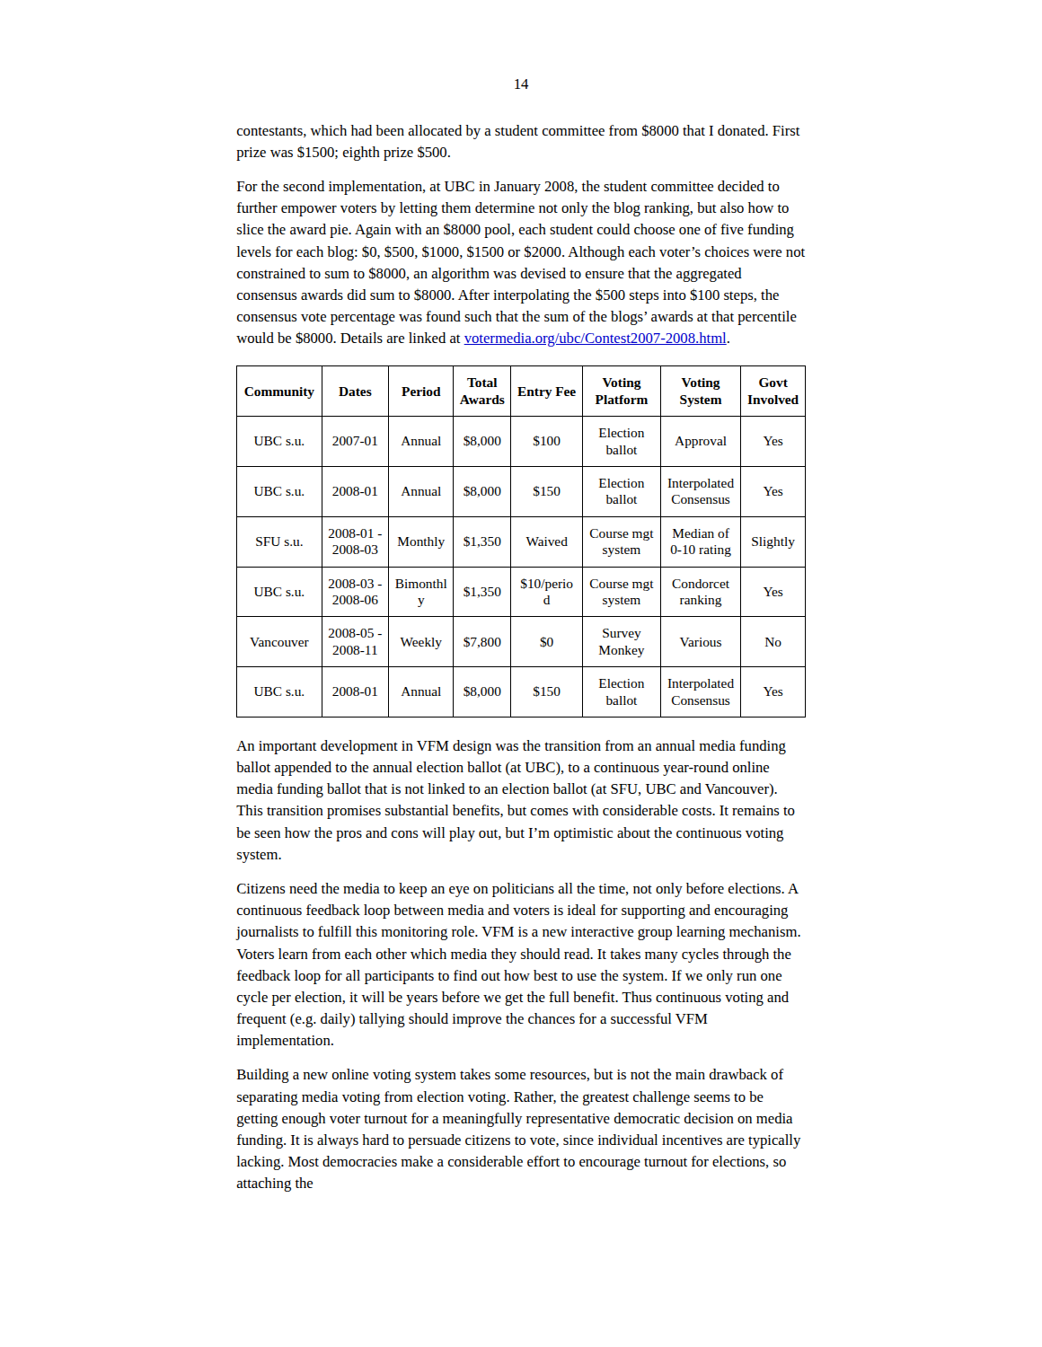14
contestants, which had been allocated by a student committee from $8000 that I donated. First prize was $1500; eighth prize $500.
For the second implementation, at UBC in January 2008, the student committee decided to further empower voters by letting them determine not only the blog ranking, but also how to slice the award pie. Again with an $8000 pool, each student could choose one of five funding levels for each blog: $0, $500, $1000, $1500 or $2000. Although each voter’s choices were not constrained to sum to $8000, an algorithm was devised to ensure that the aggregated consensus awards did sum to $8000. After interpolating the $500 steps into $100 steps, the consensus vote percentage was found such that the sum of the blogs’ awards at that percentile would be $8000. Details are linked at votermedia.org/ubc/Contest2007-2008.html.
| Community | Dates | Period | Total Awards | Entry Fee | Voting Platform | Voting System | Govt Involved |
| --- | --- | --- | --- | --- | --- | --- | --- |
| UBC s.u. | 2007-01 | Annual | $8,000 | $100 | Election ballot | Approval | Yes |
| UBC s.u. | 2008-01 | Annual | $8,000 | $150 | Election ballot | Interpolated Consensus | Yes |
| SFU s.u. | 2008-01 - 2008-03 | Monthly | $1,350 | Waived | Course mgt system | Median of 0-10 rating | Slightly |
| UBC s.u. | 2008-03 - 2008-06 | Bimonthl y | $1,350 | $10/perio d | Course mgt system | Condorcet ranking | Yes |
| Vancouver | 2008-05 - 2008-11 | Weekly | $7,800 | $0 | Survey Monkey | Various | No |
| UBC s.u. | 2008-01 | Annual | $8,000 | $150 | Election ballot | Interpolated Consensus | Yes |
An important development in VFM design was the transition from an annual media funding ballot appended to the annual election ballot (at UBC), to a continuous year-round online media funding ballot that is not linked to an election ballot (at SFU, UBC and Vancouver). This transition promises substantial benefits, but comes with considerable costs. It remains to be seen how the pros and cons will play out, but I’m optimistic about the continuous voting system.
Citizens need the media to keep an eye on politicians all the time, not only before elections. A continuous feedback loop between media and voters is ideal for supporting and encouraging journalists to fulfill this monitoring role. VFM is a new interactive group learning mechanism. Voters learn from each other which media they should read. It takes many cycles through the feedback loop for all participants to find out how best to use the system. If we only run one cycle per election, it will be years before we get the full benefit. Thus continuous voting and frequent (e.g. daily) tallying should improve the chances for a successful VFM implementation.
Building a new online voting system takes some resources, but is not the main drawback of separating media voting from election voting. Rather, the greatest challenge seems to be getting enough voter turnout for a meaningfully representative democratic decision on media funding. It is always hard to persuade citizens to vote, since individual incentives are typically lacking. Most democracies make a considerable effort to encourage turnout for elections, so attaching the